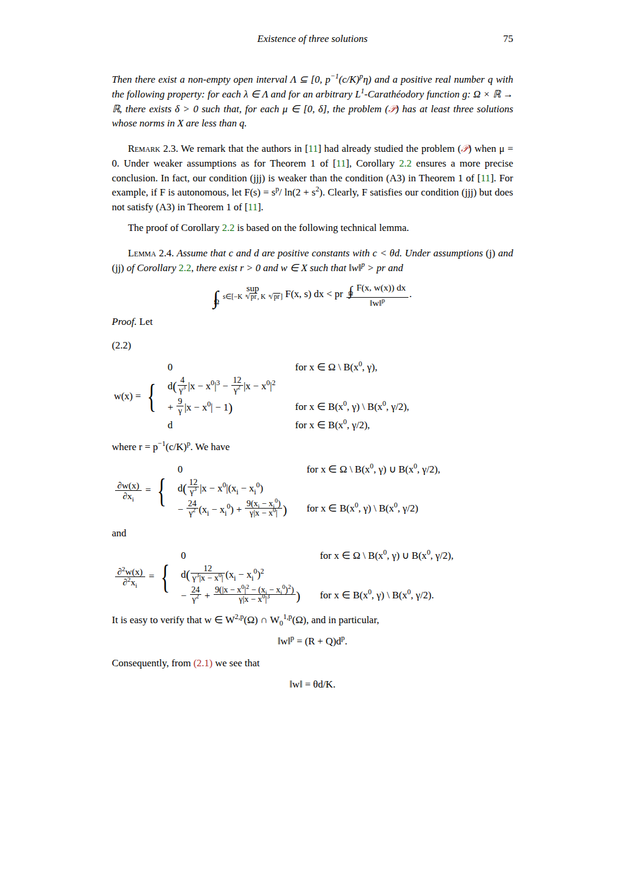Existence of three solutions 75
Then there exist a non-empty open interval Λ ⊆ [0, p−1(c/K)pη) and a positive real number q with the following property: for each λ ∈ Λ and for an arbitrary L1-Carathéodory function g: Ω × ℝ → ℝ, there exists δ > 0 such that, for each μ ∈ [0, δ], the problem (𝒫) has at least three solutions whose norms in X are less than q.
Remark 2.3. We remark that the authors in [11] had already studied the problem (𝒫) when μ = 0. Under weaker assumptions as for Theorem 1 of [11], Corollary 2.2 ensures a more precise conclusion. In fact, our condition (jjj) is weaker than the condition (A3) in Theorem 1 of [11]. For example, if F is autonomous, let F(s) = sp/ ln(2 + s2). Clearly, F satisfies our condition (jjj) but does not satisfy (A3) in Theorem 1 of [11].
The proof of Corollary 2.2 is based on the following technical lemma.
Lemma 2.4. Assume that c and d are positive constants with c < θd. Under assumptions (j) and (jj) of Corollary 2.2, there exist r > 0 and w ∈ X such that ‖w‖p > pr and
∫Ω sup s∈[−K p√pr, K p√pr] F(x, s) dx < pr ∫Ω F(x, w(x)) dx ‖w‖p .
Proof. Let
(2.2)
w(x) = {
| 0 | for x ∈ Ω \ B(x 0 , γ), |
| d ( 4 γ 3 /x − x 0 / 3 − 12 γ 2 /x − x 0 / 2 | |
| + 9 γ /x − x 0 / − 1 ) | for x ∈ B(x 0 , γ) \ B(x 0 , γ/2), |
| d | for x ∈ B(x 0 , γ/2), |
where r = p−1(c/K)p. We have
∂w(x) ∂xi = {
| 0 | for x ∈ Ω \ B(x 0 , γ) ∪ B(x 0 , γ/2), |
| d ( 12 γ 3 /x − x 0 /(x i − x i 0 ) | |
| − 24 γ 2 (x i − x i 0 ) + 9(x i − x i 0 ) γ/x − x 0 / ) | for x ∈ B(x 0 , γ) \ B(x 0 , γ/2) |
and
∂2w(x) ∂2xi = {
| 0 | for x ∈ Ω \ B(x 0 , γ) ∪ B(x 0 , γ/2), |
| d ( 12 γ 3 /x − x 0 / (x i − x i 0 ) 2 | |
| − 24 γ 2 + 9(/x − x 0 / 2 − (x i − x i 0 ) 2 ) γ/x − x 0 / 3 ) | for x ∈ B(x 0 , γ) \ B(x 0 , γ/2). |
It is easy to verify that w ∈ W2,p(Ω) ∩ W01,p(Ω), and in particular,
‖w‖p = (R + Q)dp.
Consequently, from (2.1) we see that
‖w‖ = θd/K.